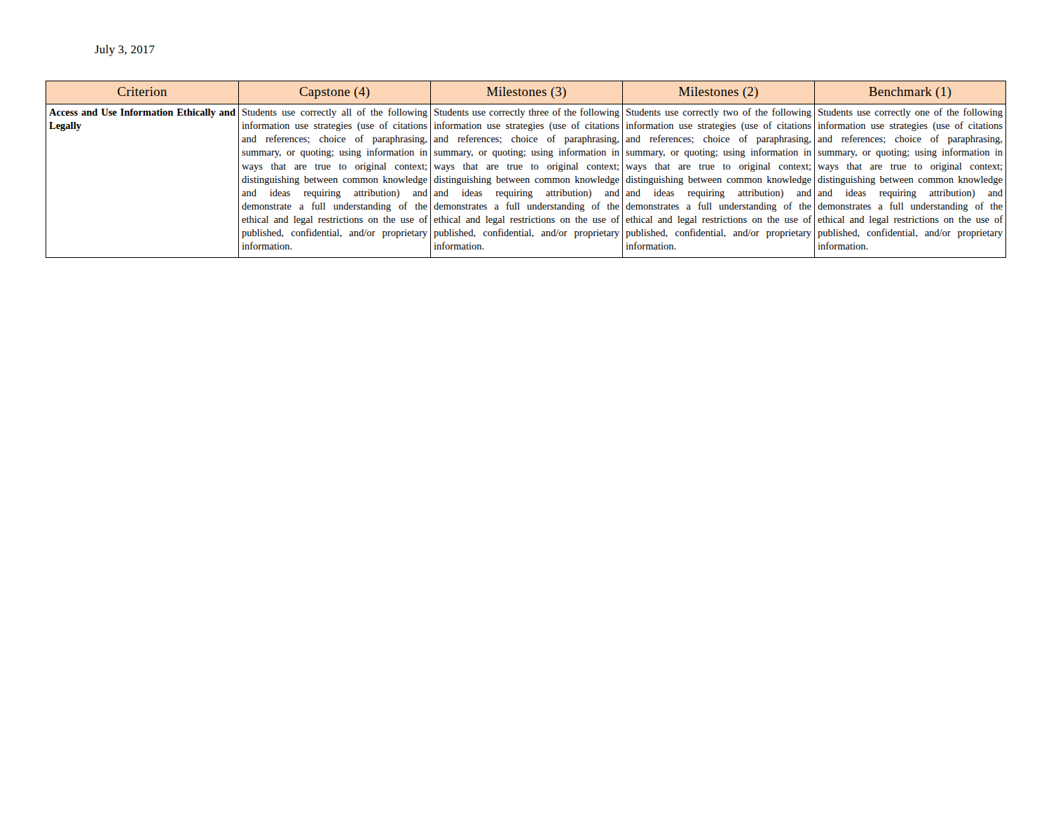July 3, 2017
| Criterion | Capstone (4) | Milestones (3) | Milestones (2) | Benchmark (1) |
| --- | --- | --- | --- | --- |
| Access and Use Information Ethically and Legally | Students use correctly all of the following information use strategies (use of citations and references; choice of paraphrasing, summary, or quoting; using information in ways that are true to original context; distinguishing between common knowledge and ideas requiring attribution) and demonstrate a full understanding of the ethical and legal restrictions on the use of published, confidential, and/or proprietary information. | Students use correctly three of the following information use strategies (use of citations and references; choice of paraphrasing, summary, or quoting; using information in ways that are true to original context; distinguishing between common knowledge and ideas requiring attribution) and demonstrates a full understanding of the ethical and legal restrictions on the use of published, confidential, and/or proprietary information. | Students use correctly two of the following information use strategies (use of citations and references; choice of paraphrasing, summary, or quoting; using information in ways that are true to original context; distinguishing between common knowledge and ideas requiring attribution) and demonstrates a full understanding of the ethical and legal restrictions on the use of published, confidential, and/or proprietary information. | Students use correctly one of the following information use strategies (use of citations and references; choice of paraphrasing, summary, or quoting; using information in ways that are true to original context; distinguishing between common knowledge and ideas requiring attribution) and demonstrates a full understanding of the ethical and legal restrictions on the use of published, confidential, and/or proprietary information. |